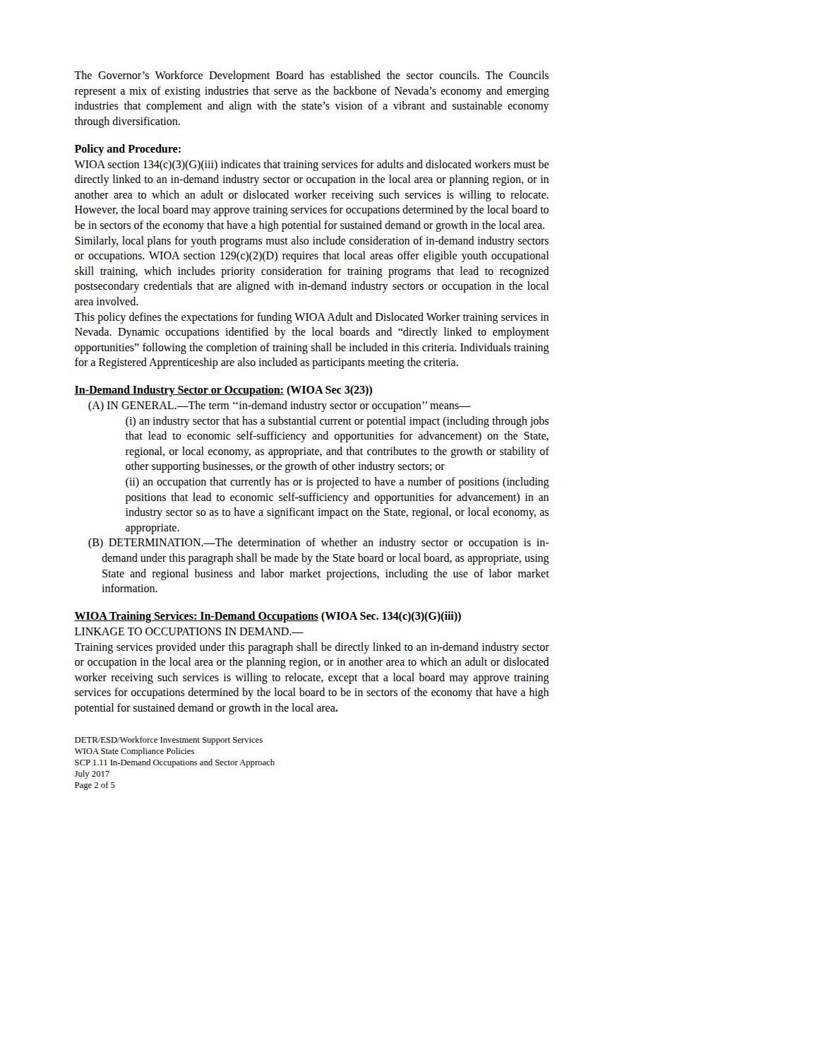The Governor’s Workforce Development Board has established the sector councils. The Councils represent a mix of existing industries that serve as the backbone of Nevada’s economy and emerging industries that complement and align with the state’s vision of a vibrant and sustainable economy through diversification.
Policy and Procedure:
WIOA section 134(c)(3)(G)(iii) indicates that training services for adults and dislocated workers must be directly linked to an in-demand industry sector or occupation in the local area or planning region, or in another area to which an adult or dislocated worker receiving such services is willing to relocate. However, the local board may approve training services for occupations determined by the local board to be in sectors of the economy that have a high potential for sustained demand or growth in the local area.
Similarly, local plans for youth programs must also include consideration of in-demand industry sectors or occupations. WIOA section 129(c)(2)(D) requires that local areas offer eligible youth occupational skill training, which includes priority consideration for training programs that lead to recognized postsecondary credentials that are aligned with in-demand industry sectors or occupation in the local area involved.
This policy defines the expectations for funding WIOA Adult and Dislocated Worker training services in Nevada. Dynamic occupations identified by the local boards and “directly linked to employment opportunities” following the completion of training shall be included in this criteria. Individuals training for a Registered Apprenticeship are also included as participants meeting the criteria.
In-Demand Industry Sector or Occupation: (WIOA Sec 3(23))
(A) IN GENERAL.—The term ‘‘in-demand industry sector or occupation’’ means—
(i) an industry sector that has a substantial current or potential impact (including through jobs that lead to economic self-sufficiency and opportunities for advancement) on the State, regional, or local economy, as appropriate, and that contributes to the growth or stability of other supporting businesses, or the growth of other industry sectors; or
(ii) an occupation that currently has or is projected to have a number of positions (including positions that lead to economic self-sufficiency and opportunities for advancement) in an industry sector so as to have a significant impact on the State, regional, or local economy, as appropriate.
(B) DETERMINATION.—The determination of whether an industry sector or occupation is in-demand under this paragraph shall be made by the State board or local board, as appropriate, using State and regional business and labor market projections, including the use of labor market information.
WIOA Training Services: In-Demand Occupations (WIOA Sec. 134(c)(3)(G)(iii))
LINKAGE TO OCCUPATIONS IN DEMAND.—
Training services provided under this paragraph shall be directly linked to an in-demand industry sector or occupation in the local area or the planning region, or in another area to which an adult or dislocated worker receiving such services is willing to relocate, except that a local board may approve training services for occupations determined by the local board to be in sectors of the economy that have a high potential for sustained demand or growth in the local area.
DETR/ESD/Workforce Investment Support Services
WIOA State Compliance Policies
SCP 1.11 In-Demand Occupations and Sector Approach
July 2017
Page 2 of 5